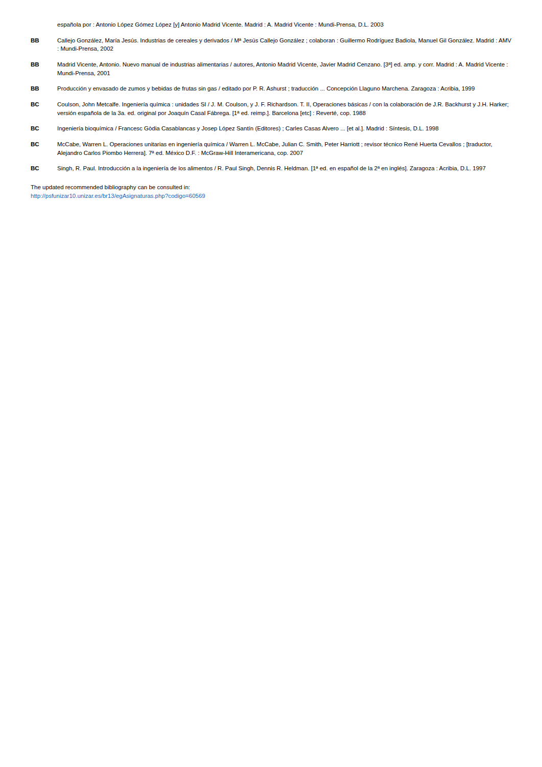española por : Antonio López Gómez López [y] Antonio Madrid Vicente. Madrid : A. Madrid Vicente : Mundi-Prensa, D.L. 2003
| BB | Callejo González, María Jesús. Industrias de cereales y derivados / Mª Jesús Callejo González ; colaboran : Guillermo Rodríguez Badiola, Manuel Gil González. Madrid : AMV : Mundi-Prensa, 2002 |
| BB | Madrid Vicente, Antonio. Nuevo manual de industrias alimentarias / autores, Antonio Madrid Vicente, Javier Madrid Cenzano. [3ª] ed. amp. y corr. Madrid : A. Madrid Vicente : Mundi-Prensa, 2001 |
| BB | Producción y envasado de zumos y bebidas de frutas sin gas / editado por P. R. Ashurst ; traducción ... Concepción Llaguno Marchena. Zaragoza : Acribia, 1999 |
| BC | Coulson, John Metcalfe. Ingeniería química : unidades SI / J. M. Coulson, y J. F. Richardson. T. II, Operaciones básicas / con la colaboración de J.R. Backhurst y J.H. Harker; versión española de la 3a. ed. original por Joaquín Casal Fábrega. [1ª ed. reimp.]. Barcelona [etc] : Reverté, cop. 1988 |
| BC | Ingeniería bioquímica / Francesc Gòdia Casablancas y Josep López Santín (Editores) ; Carles Casas Alvero ... [et al.]. Madrid : Síntesis, D.L. 1998 |
| BC | McCabe, Warren L. Operaciones unitarias en ingeniería química / Warren L. McCabe, Julian C. Smith, Peter Harriott ; revisor técnico René Huerta Cevallos ; [traductor, Alejandro Carlos Piombo Herrera]. 7ª ed. México D.F. : McGraw-Hill Interamericana, cop. 2007 |
| BC | Singh, R. Paul. Introducción a la ingeniería de los alimentos / R. Paul Singh, Dennis R. Heldman. [1ª ed. en español de la 2ª en inglés]. Zaragoza : Acribia, D.L. 1997 |
The updated recommended bibliography can be consulted in:
http://psfunizar10.unizar.es/br13/egAsignaturas.php?codigo=60569